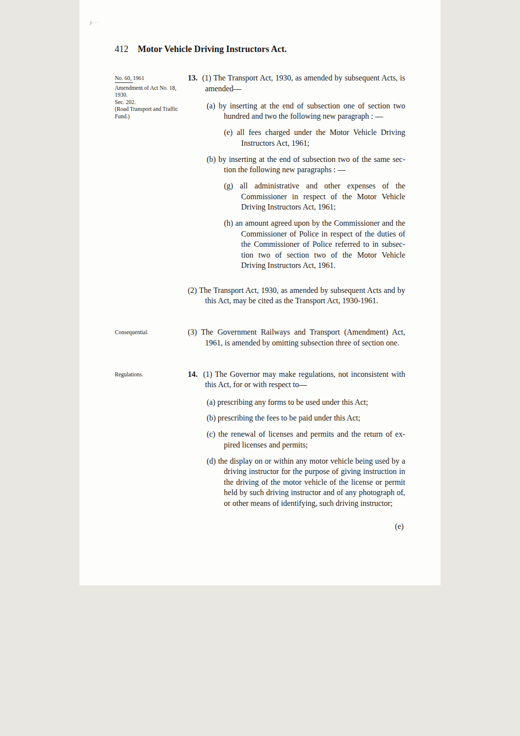p···
412 Motor Vehicle Driving Instructors Act.
No. 60, 1961 Amendment of Act No. 18, 1930.
Sec. 202.
(Road Transport and Traffic Fund.)
13. (1) The Transport Act, 1930, as amended by subsequent Acts, is amended—
(a) by inserting at the end of subsection one of section two hundred and two the following new paragraph : —
(e) all fees charged under the Motor Vehicle Driving Instructors Act, 1961;
(b) by inserting at the end of subsection two of the same section the following new paragraphs : —
(g) all administrative and other expenses of the Commissioner in respect of the Motor Vehicle Driving Instructors Act, 1961;
(h) an amount agreed upon by the Commissioner and the Commissioner of Police in respect of the duties of the Commissioner of Police referred to in subsection two of section two of the Motor Vehicle Driving Instructors Act, 1961.
(2) The Transport Act, 1930, as amended by subsequent Acts and by this Act, may be cited as the Transport Act, 1930-1961.
Consequential.
(3) The Government Railways and Transport (Amendment) Act, 1961, is amended by omitting subsection three of section one.
Regulations.
14. (1) The Governor may make regulations, not inconsistent with this Act, for or with respect to—
(a) prescribing any forms to be used under this Act;
(b) prescribing the fees to be paid under this Act;
(c) the renewal of licenses and permits and the return of expired licenses and permits;
(d) the display on or within any motor vehicle being used by a driving instructor for the purpose of giving instruction in the driving of the motor vehicle of the license or permit held by such driving instructor and of any photograph of, or other means of identifying, such driving instructor;
(e)